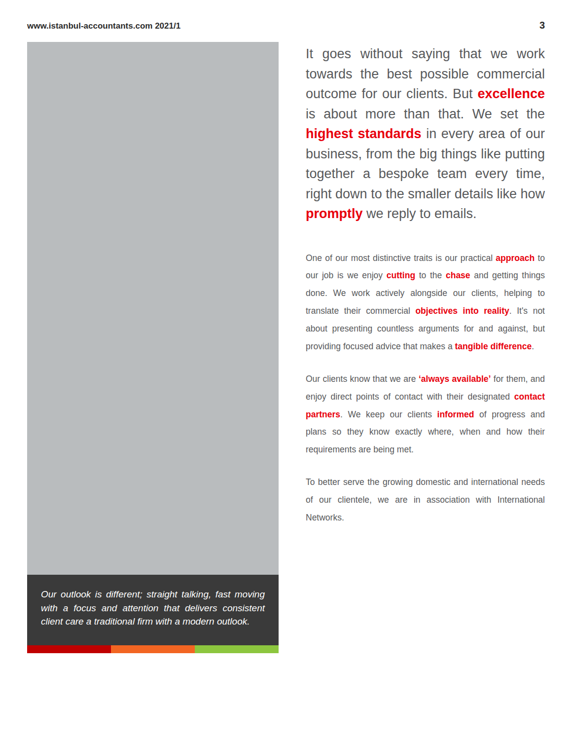www.istanbul-accountants.com 2021/1
3
Our outlook is different; straight talking, fast moving with a focus and attention that delivers consistent client care a traditional firm with a modern outlook.
It goes without saying that we work towards the best possible commercial outcome for our clients. But excellence is about more than that. We set the highest standards in every area of our business, from the big things like putting together a bespoke team every time, right down to the smaller details like how promptly we reply to emails.
One of our most distinctive traits is our practical approach to our job is we enjoy cutting to the chase and getting things done. We work actively alongside our clients, helping to translate their commercial objectives into reality. It's not about presenting countless arguments for and against, but providing focused advice that makes a tangible difference.
Our clients know that we are ‘always available’ for them, and enjoy direct points of contact with their designated contact partners. We keep our clients informed of progress and plans so they know exactly where, when and how their requirements are being met.
To better serve the growing domestic and international needs of our clientele, we are in association with International Networks.